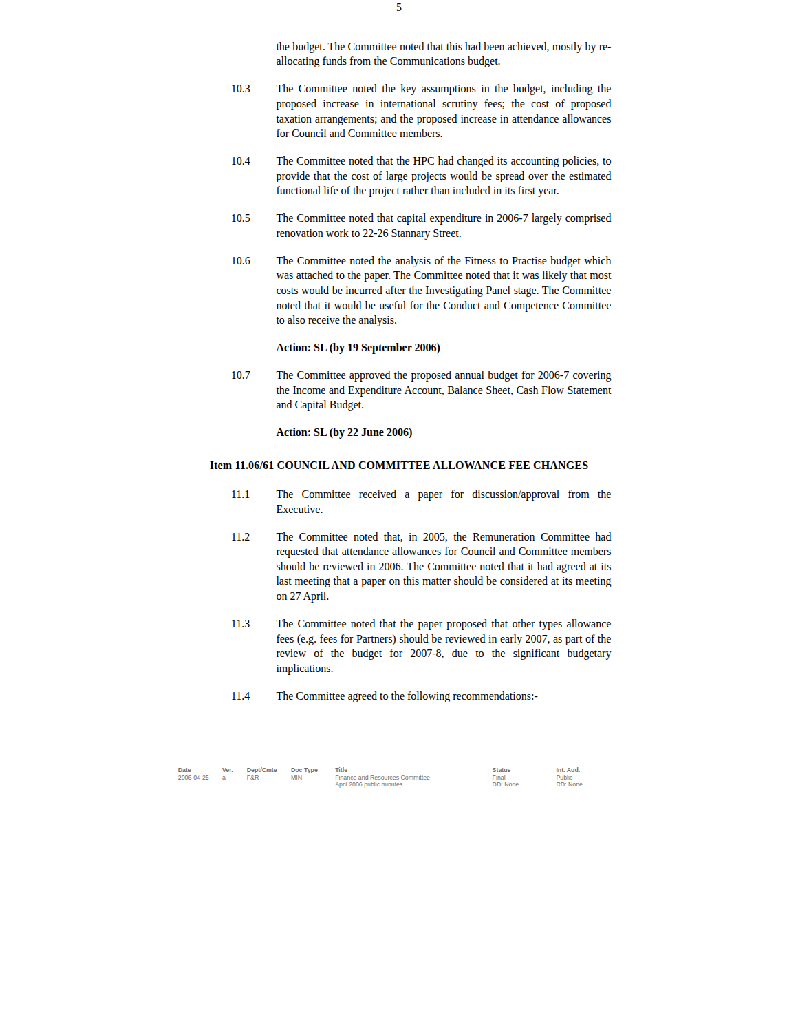5
the budget. The Committee noted that this had been achieved, mostly by re-allocating funds from the Communications budget.
10.3
The Committee noted the key assumptions in the budget, including the proposed increase in international scrutiny fees; the cost of proposed taxation arrangements; and the proposed increase in attendance allowances for Council and Committee members.
10.4
The Committee noted that the HPC had changed its accounting policies, to provide that the cost of large projects would be spread over the estimated functional life of the project rather than included in its first year.
10.5
The Committee noted that capital expenditure in 2006-7 largely comprised renovation work to 22-26 Stannary Street.
10.6
The Committee noted the analysis of the Fitness to Practise budget which was attached to the paper. The Committee noted that it was likely that most costs would be incurred after the Investigating Panel stage. The Committee noted that it would be useful for the Conduct and Competence Committee to also receive the analysis.
Action: SL (by 19 September 2006)
10.7
The Committee approved the proposed annual budget for 2006-7 covering the Income and Expenditure Account, Balance Sheet, Cash Flow Statement and Capital Budget.
Action: SL (by 22 June 2006)
Item 11.06/61 COUNCIL AND COMMITTEE ALLOWANCE FEE CHANGES
11.1
The Committee received a paper for discussion/approval from the Executive.
11.2
The Committee noted that, in 2005, the Remuneration Committee had requested that attendance allowances for Council and Committee members should be reviewed in 2006. The Committee noted that it had agreed at its last meeting that a paper on this matter should be considered at its meeting on 27 April.
11.3
The Committee noted that the paper proposed that other types allowance fees (e.g. fees for Partners) should be reviewed in early 2007, as part of the review of the budget for 2007-8, due to the significant budgetary implications.
11.4
The Committee agreed to the following recommendations:-
| Date | Ver. | Dept/Cmte | Doc Type | Title | Status | Int. Aud. |
| --- | --- | --- | --- | --- | --- | --- |
| 2006-04-25 | a | F&R | MIN | Finance and Resources Committee April 2006 public minutes | Final DD: None | Public RD: None |